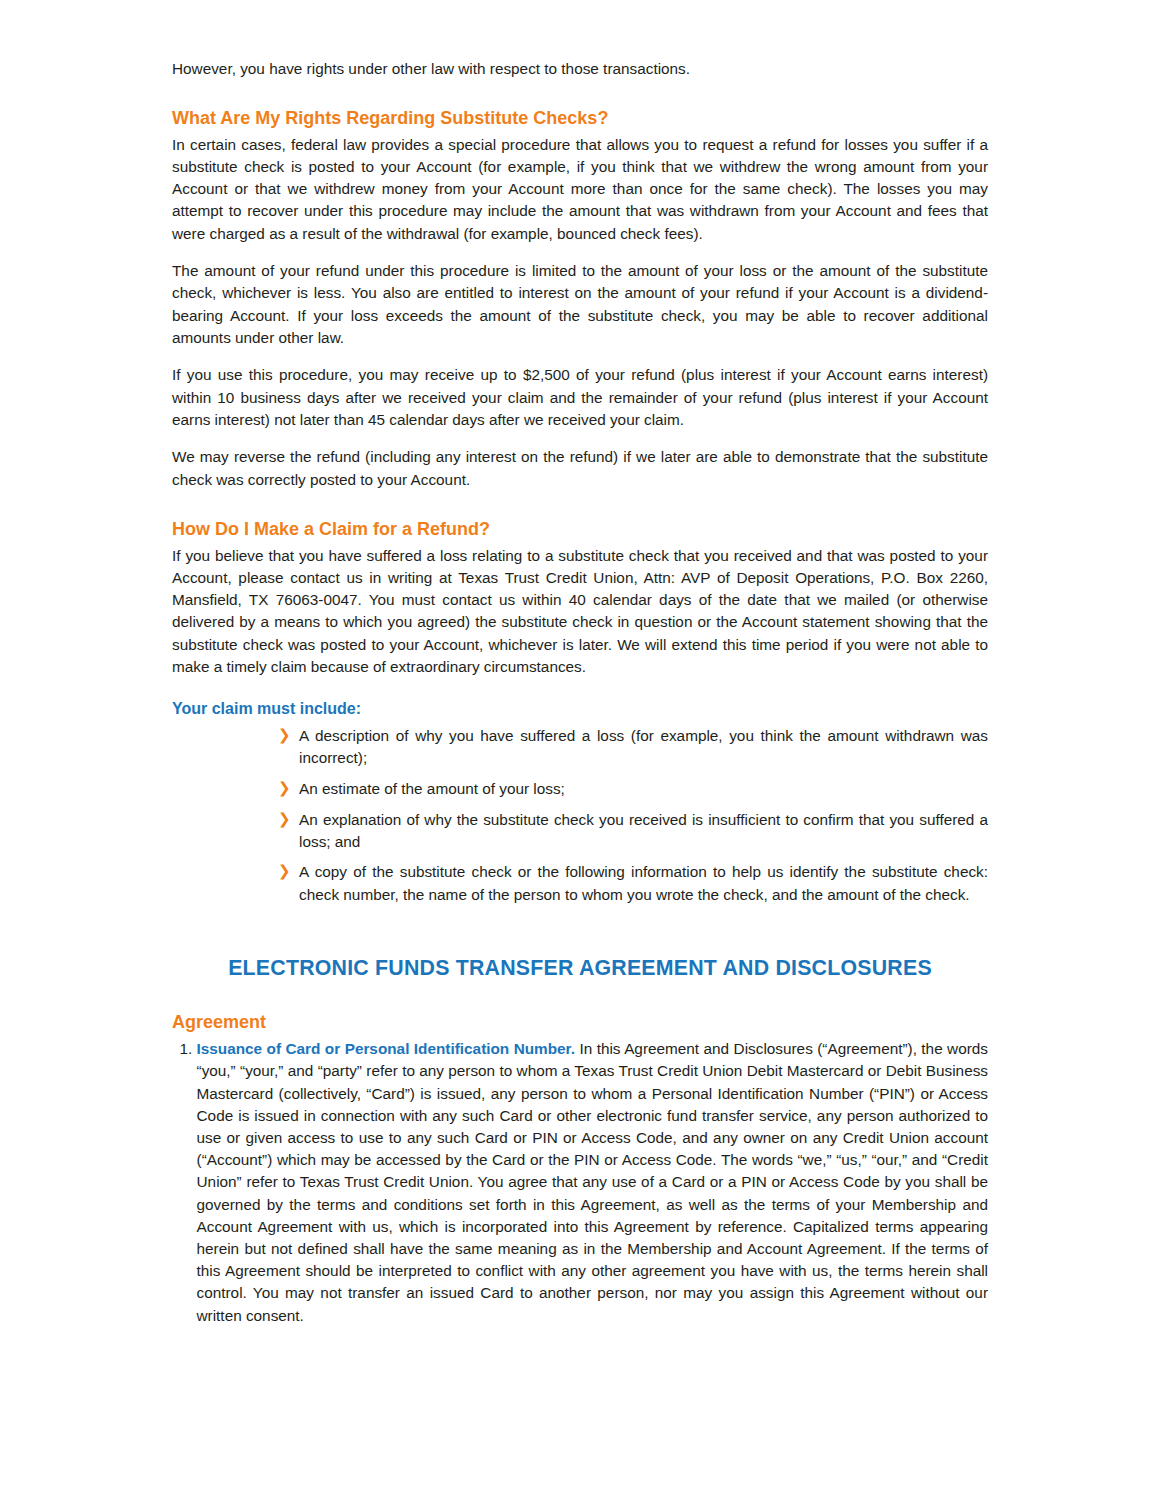However, you have rights under other law with respect to those transactions.
What Are My Rights Regarding Substitute Checks?
In certain cases, federal law provides a special procedure that allows you to request a refund for losses you suffer if a substitute check is posted to your Account (for example, if you think that we withdrew the wrong amount from your Account or that we withdrew money from your Account more than once for the same check). The losses you may attempt to recover under this procedure may include the amount that was withdrawn from your Account and fees that were charged as a result of the withdrawal (for example, bounced check fees).
The amount of your refund under this procedure is limited to the amount of your loss or the amount of the substitute check, whichever is less. You also are entitled to interest on the amount of your refund if your Account is a dividend-bearing Account. If your loss exceeds the amount of the substitute check, you may be able to recover additional amounts under other law.
If you use this procedure, you may receive up to $2,500 of your refund (plus interest if your Account earns interest) within 10 business days after we received your claim and the remainder of your refund (plus interest if your Account earns interest) not later than 45 calendar days after we received your claim.
We may reverse the refund (including any interest on the refund) if we later are able to demonstrate that the substitute check was correctly posted to your Account.
How Do I Make a Claim for a Refund?
If you believe that you have suffered a loss relating to a substitute check that you received and that was posted to your Account, please contact us in writing at Texas Trust Credit Union, Attn: AVP of Deposit Operations, P.O. Box 2260, Mansfield, TX 76063-0047. You must contact us within 40 calendar days of the date that we mailed (or otherwise delivered by a means to which you agreed) the substitute check in question or the Account statement showing that the substitute check was posted to your Account, whichever is later. We will extend this time period if you were not able to make a timely claim because of extraordinary circumstances.
Your claim must include:
A description of why you have suffered a loss (for example, you think the amount withdrawn was incorrect);
An estimate of the amount of your loss;
An explanation of why the substitute check you received is insufficient to confirm that you suffered a loss; and
A copy of the substitute check or the following information to help us identify the substitute check: check number, the name of the person to whom you wrote the check, and the amount of the check.
ELECTRONIC FUNDS TRANSFER AGREEMENT AND DISCLOSURES
Agreement
Issuance of Card or Personal Identification Number. In this Agreement and Disclosures (“Agreement”), the words “you,” “your,” and “party” refer to any person to whom a Texas Trust Credit Union Debit Mastercard or Debit Business Mastercard (collectively, “Card”) is issued, any person to whom a Personal Identification Number (“PIN”) or Access Code is issued in connection with any such Card or other electronic fund transfer service, any person authorized to use or given access to use to any such Card or PIN or Access Code, and any owner on any Credit Union account (“Account”) which may be accessed by the Card or the PIN or Access Code. The words “we,” “us,” “our,” and “Credit Union” refer to Texas Trust Credit Union. You agree that any use of a Card or a PIN or Access Code by you shall be governed by the terms and conditions set forth in this Agreement, as well as the terms of your Membership and Account Agreement with us, which is incorporated into this Agreement by reference. Capitalized terms appearing herein but not defined shall have the same meaning as in the Membership and Account Agreement. If the terms of this Agreement should be interpreted to conflict with any other agreement you have with us, the terms herein shall control. You may not transfer an issued Card to another person, nor may you assign this Agreement without our written consent.